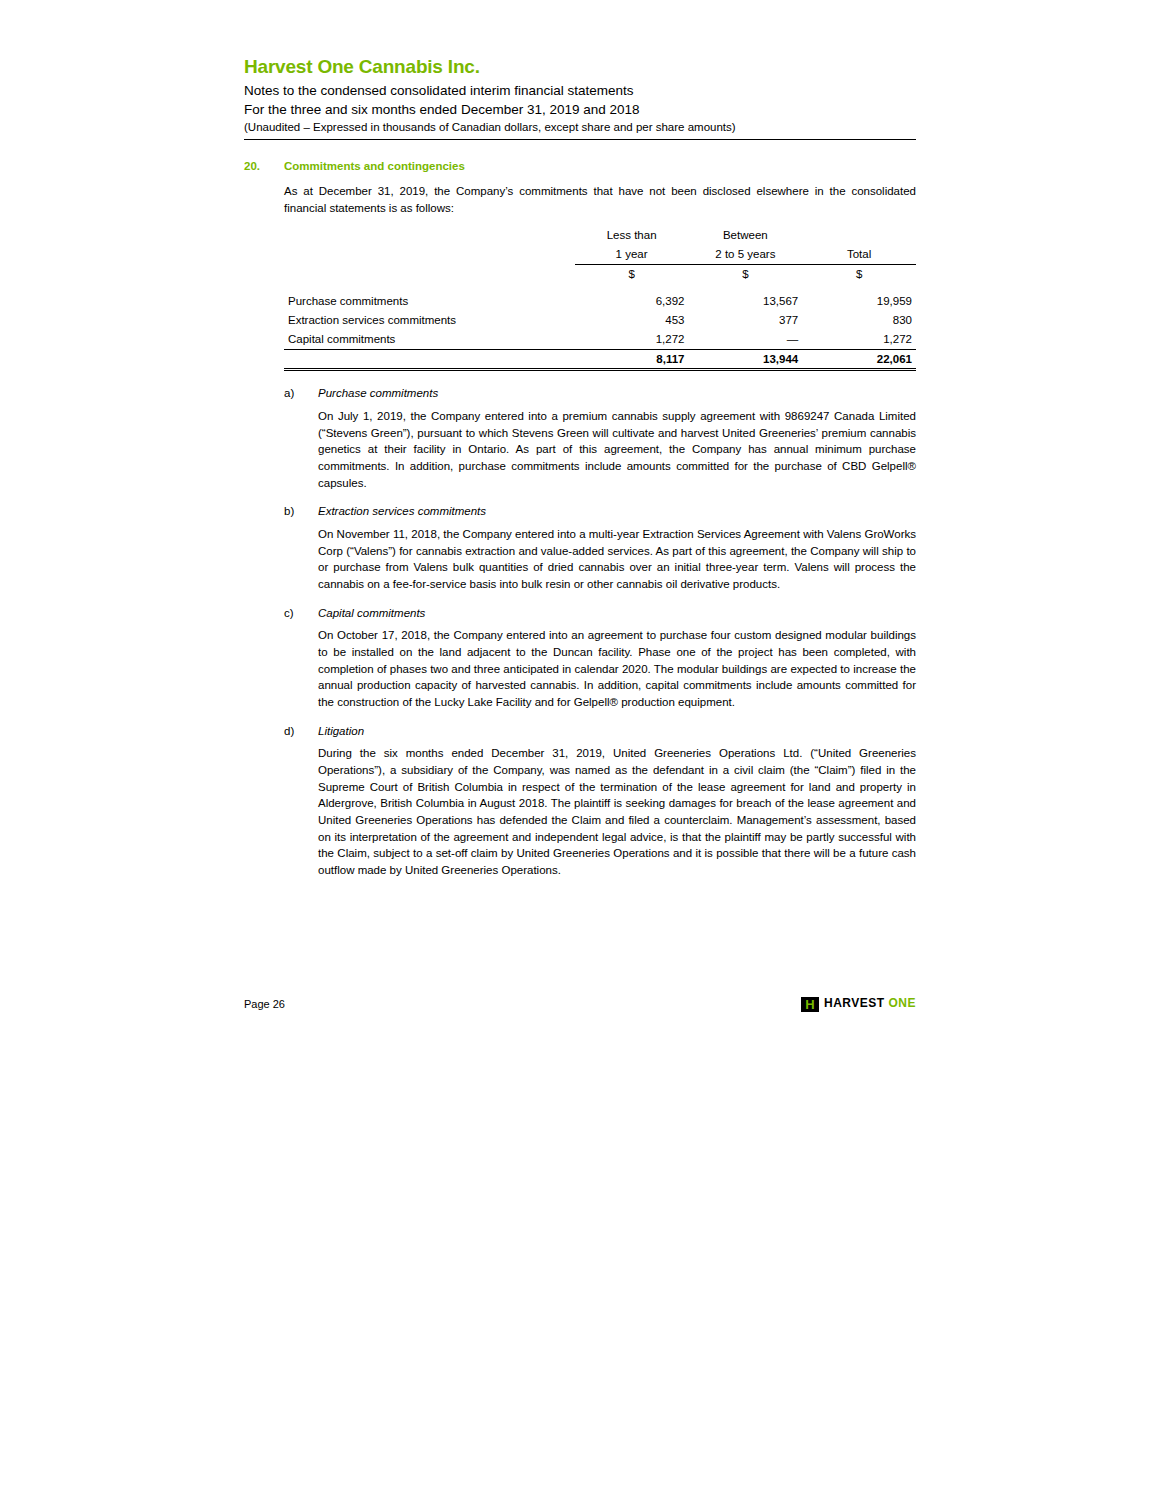Harvest One Cannabis Inc.
Notes to the condensed consolidated interim financial statements
For the three and six months ended December 31, 2019 and 2018
(Unaudited – Expressed in thousands of Canadian dollars, except share and per share amounts)
20.
Commitments and contingencies
As at December 31, 2019, the Company’s commitments that have not been disclosed elsewhere in the consolidated financial statements is as follows:
| | Less than | Between | |
| --- | --- | --- | --- |
| | 1 year | 2 to 5 years | Total |
| | $ | $ | $ |
| Purchase commitments | 6,392 | 13,567 | 19,959 |
| Extraction services commitments | 453 | 377 | 830 |
| Capital commitments | 1,272 | — | 1,272 |
| | 8,117 | 13,944 | 22,061 |
Purchase commitments
On July 1, 2019, the Company entered into a premium cannabis supply agreement with 9869247 Canada Limited (“Stevens Green”), pursuant to which Stevens Green will cultivate and harvest United Greeneries’ premium cannabis genetics at their facility in Ontario. As part of this agreement, the Company has annual minimum purchase commitments. In addition, purchase commitments include amounts committed for the purchase of CBD Gelpell® capsules.
Extraction services commitments
On November 11, 2018, the Company entered into a multi-year Extraction Services Agreement with Valens GroWorks Corp (“Valens”) for cannabis extraction and value-added services. As part of this agreement, the Company will ship to or purchase from Valens bulk quantities of dried cannabis over an initial three-year term. Valens will process the cannabis on a fee-for-service basis into bulk resin or other cannabis oil derivative products.
Capital commitments
On October 17, 2018, the Company entered into an agreement to purchase four custom designed modular buildings to be installed on the land adjacent to the Duncan facility. Phase one of the project has been completed, with completion of phases two and three anticipated in calendar 2020. The modular buildings are expected to increase the annual production capacity of harvested cannabis. In addition, capital commitments include amounts committed for the construction of the Lucky Lake Facility and for Gelpell® production equipment.
Litigation
During the six months ended December 31, 2019, United Greeneries Operations Ltd. (“United Greeneries Operations”), a subsidiary of the Company, was named as the defendant in a civil claim (the “Claim”) filed in the Supreme Court of British Columbia in respect of the termination of the lease agreement for land and property in Aldergrove, British Columbia in August 2018. The plaintiff is seeking damages for breach of the lease agreement and United Greeneries Operations has defended the Claim and filed a counterclaim. Management’s assessment, based on its interpretation of the agreement and independent legal advice, is that the plaintiff may be partly successful with the Claim, subject to a set-off claim by United Greeneries Operations and it is possible that there will be a future cash outflow made by United Greeneries Operations.
Page 26
H HARVEST ONE